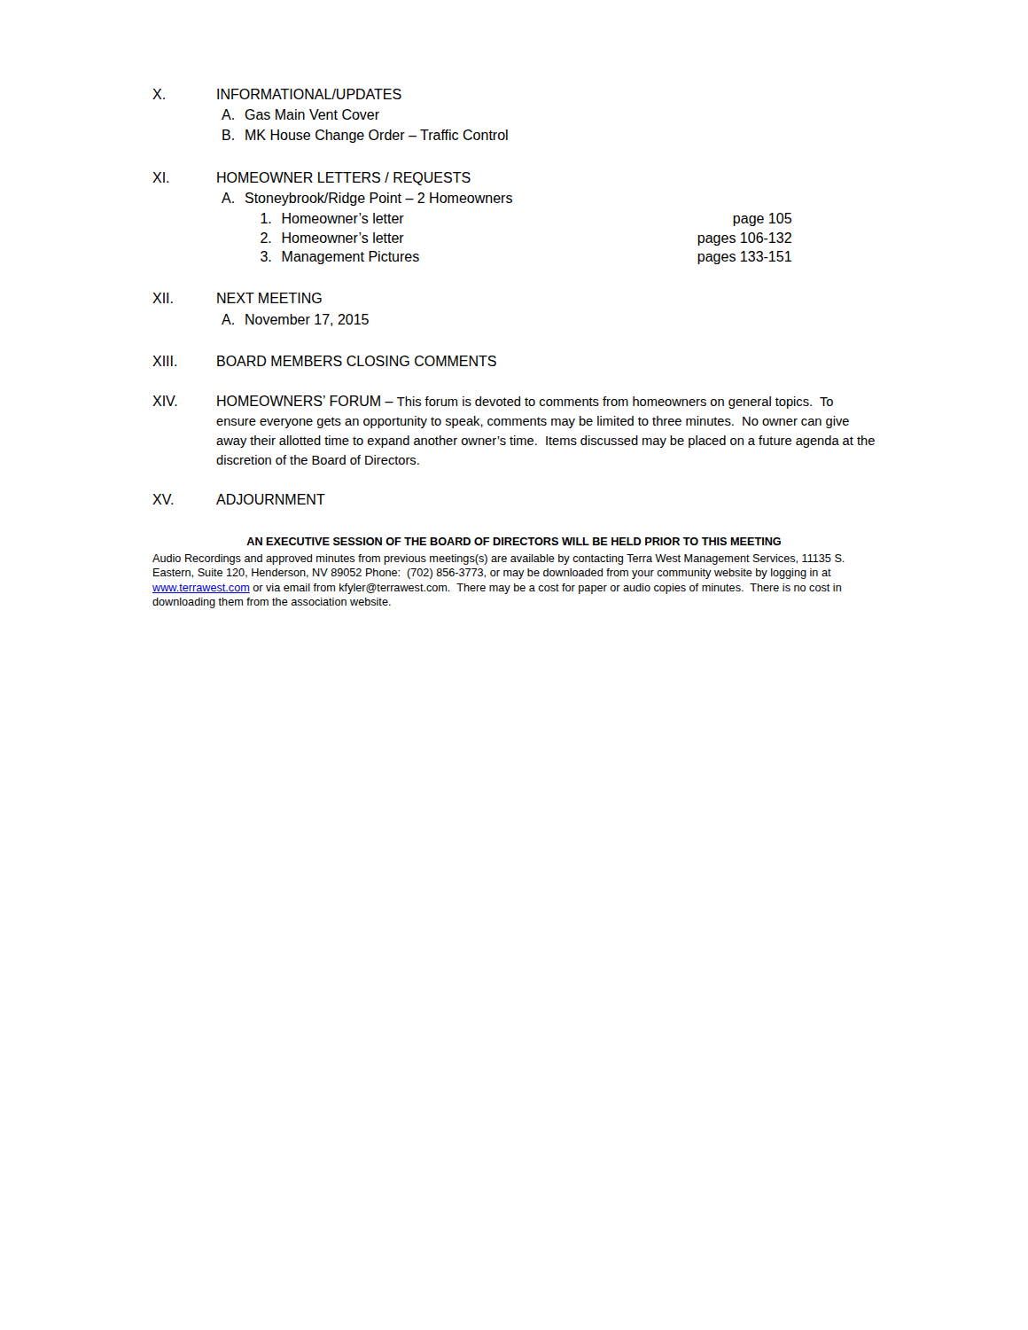X.
INFORMATIONAL/UPDATES
Gas Main Vent Cover
MK House Change Order – Traffic Control
XI.
HOMEOWNER LETTERS / REQUESTS
Stoneybrook/Ridge Point – 2 Homeowners
Homeowner’s letter page 105
Homeowner’s letter pages 106-132
Management Pictures pages 133-151
XII.
NEXT MEETING
November 17, 2015
XIII.
BOARD MEMBERS CLOSING COMMENTS
XIV.
HOMEOWNERS’ FORUM – This forum is devoted to comments from homeowners on general topics. To ensure everyone gets an opportunity to speak, comments may be limited to three minutes. No owner can give away their allotted time to expand another owner’s time. Items discussed may be placed on a future agenda at the discretion of the Board of Directors.
XV.
ADJOURNMENT
AN EXECUTIVE SESSION OF THE BOARD OF DIRECTORS WILL BE HELD PRIOR TO THIS MEETING
Audio Recordings and approved minutes from previous meetings(s) are available by contacting Terra West Management Services, 11135 S. Eastern, Suite 120, Henderson, NV 89052 Phone: (702) 856-3773, or may be downloaded from your community website by logging in at www.terrawest.com or via email from kfyler@terrawest.com. There may be a cost for paper or audio copies of minutes. There is no cost in downloading them from the association website.